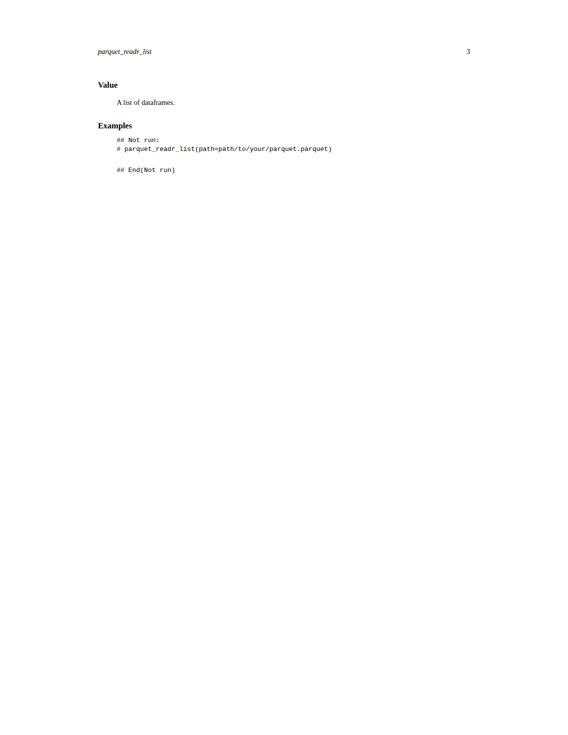parquet_readr_list 3
Value
A list of dataframes.
Examples
## Not run:
# parquet_readr_list(path=path/to/your/parquet.parquet)
## End(Not run)